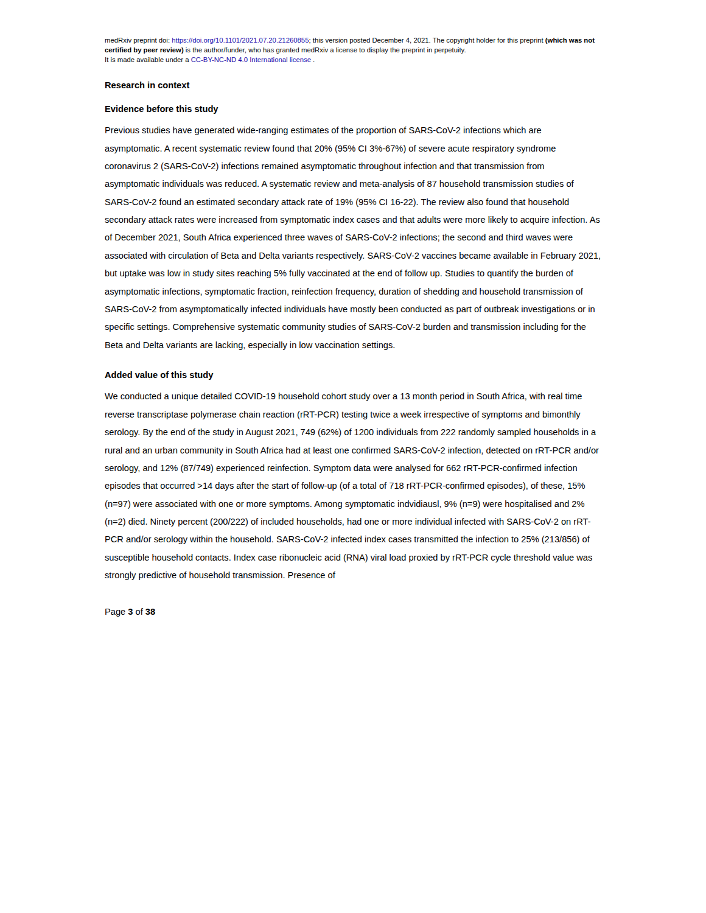medRxiv preprint doi: https://doi.org/10.1101/2021.07.20.21260855; this version posted December 4, 2021. The copyright holder for this preprint (which was not certified by peer review) is the author/funder, who has granted medRxiv a license to display the preprint in perpetuity.
It is made available under a CC-BY-NC-ND 4.0 International license .
Research in context
Evidence before this study
Previous studies have generated wide-ranging estimates of the proportion of SARS-CoV-2 infections which are asymptomatic. A recent systematic review found that 20% (95% CI 3%-67%) of severe acute respiratory syndrome coronavirus 2 (SARS-CoV-2) infections remained asymptomatic throughout infection and that transmission from asymptomatic individuals was reduced. A systematic review and meta-analysis of 87 household transmission studies of SARS-CoV-2 found an estimated secondary attack rate of 19% (95% CI 16-22). The review also found that household secondary attack rates were increased from symptomatic index cases and that adults were more likely to acquire infection. As of December 2021, South Africa experienced three waves of SARS-CoV-2 infections; the second and third waves were associated with circulation of Beta and Delta variants respectively. SARS-CoV-2 vaccines became available in February 2021, but uptake was low in study sites reaching 5% fully vaccinated at the end of follow up. Studies to quantify the burden of asymptomatic infections, symptomatic fraction, reinfection frequency, duration of shedding and household transmission of SARS-CoV-2 from asymptomatically infected individuals have mostly been conducted as part of outbreak investigations or in specific settings. Comprehensive systematic community studies of SARS-CoV-2 burden and transmission including for the Beta and Delta variants are lacking, especially in low vaccination settings.
Added value of this study
We conducted a unique detailed COVID-19 household cohort study over a 13 month period in South Africa, with real time reverse transcriptase polymerase chain reaction (rRT-PCR) testing twice a week irrespective of symptoms and bimonthly serology. By the end of the study in August 2021, 749 (62%) of 1200 individuals from 222 randomly sampled households in a rural and an urban community in South Africa had at least one confirmed SARS-CoV-2 infection, detected on rRT-PCR and/or serology, and 12% (87/749) experienced reinfection. Symptom data were analysed for 662 rRT-PCR-confirmed infection episodes that occurred >14 days after the start of follow-up (of a total of 718 rRT-PCR-confirmed episodes), of these, 15% (n=97) were associated with one or more symptoms. Among symptomatic indvidiausl, 9% (n=9) were hospitalised and 2% (n=2) died. Ninety percent (200/222) of included households, had one or more individual infected with SARS-CoV-2 on rRT-PCR and/or serology within the household. SARS-CoV-2 infected index cases transmitted the infection to 25% (213/856) of susceptible household contacts. Index case ribonucleic acid (RNA) viral load proxied by rRT-PCR cycle threshold value was strongly predictive of household transmission. Presence of
Page 3 of 38